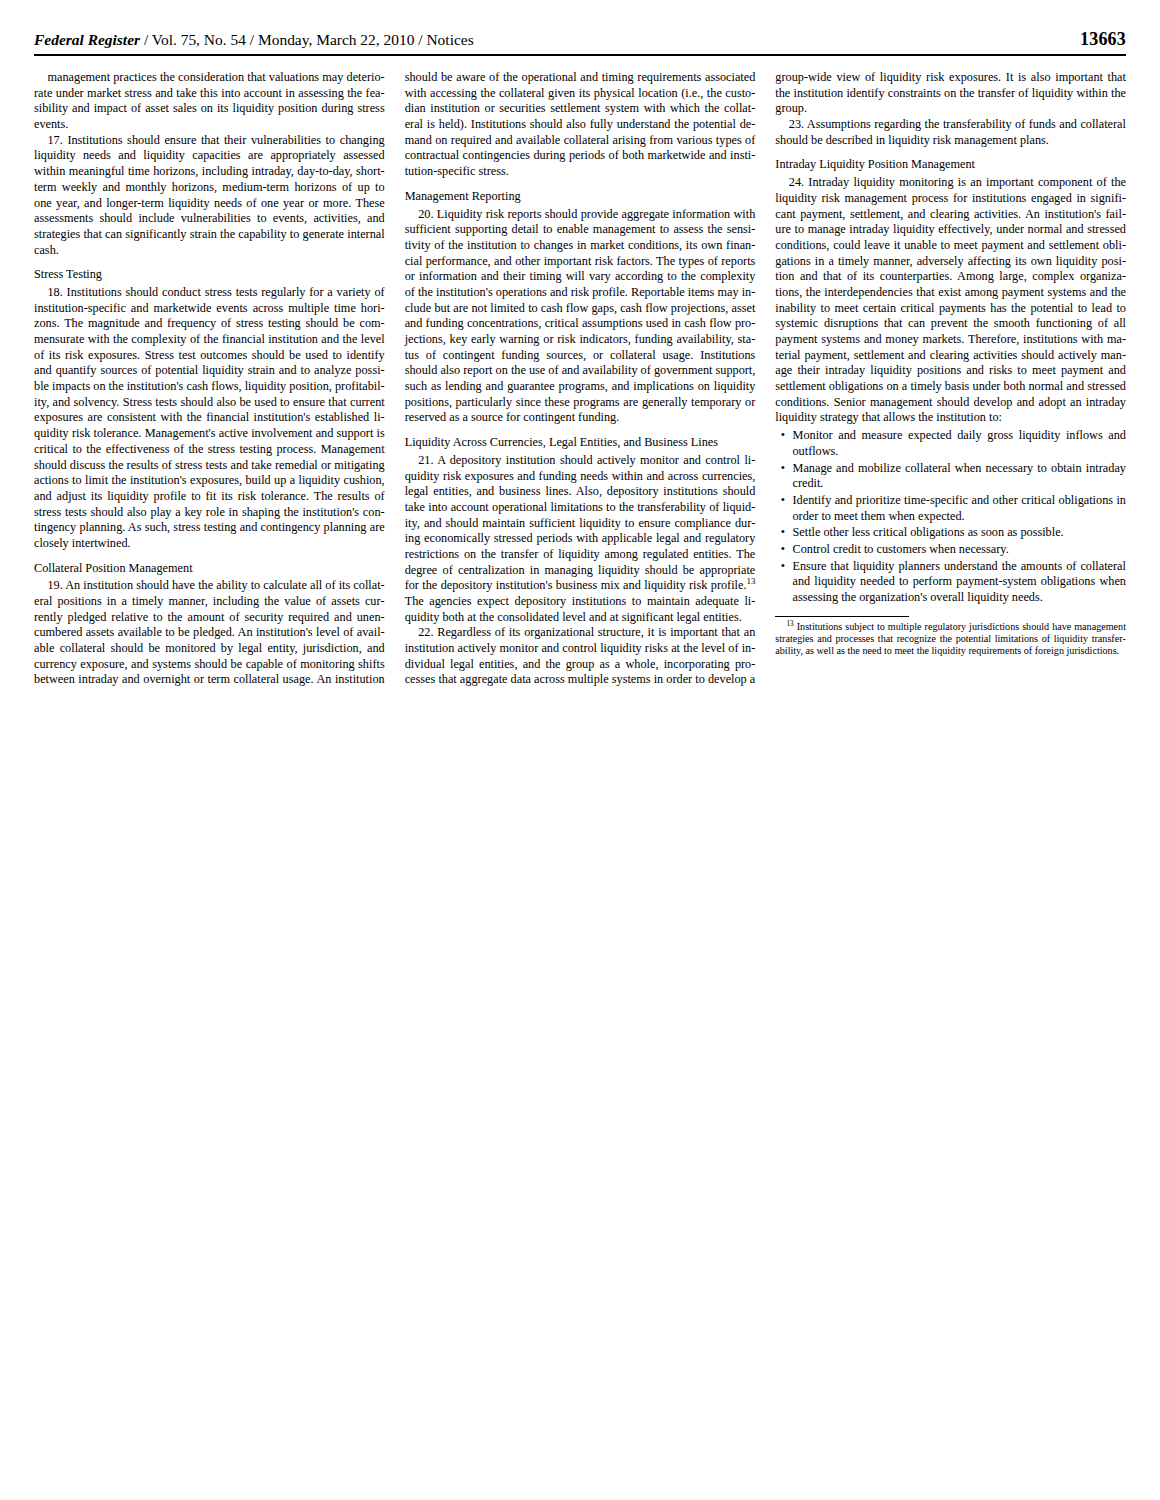Federal Register / Vol. 75, No. 54 / Monday, March 22, 2010 / Notices
13663
management practices the consideration that valuations may deteriorate under market stress and take this into account in assessing the feasibility and impact of asset sales on its liquidity position during stress events.
17. Institutions should ensure that their vulnerabilities to changing liquidity needs and liquidity capacities are appropriately assessed within meaningful time horizons, including intraday, day-to-day, short-term weekly and monthly horizons, medium-term horizons of up to one year, and longer-term liquidity needs of one year or more. These assessments should include vulnerabilities to events, activities, and strategies that can significantly strain the capability to generate internal cash.
Stress Testing
18. Institutions should conduct stress tests regularly for a variety of institution-specific and marketwide events across multiple time horizons. The magnitude and frequency of stress testing should be commensurate with the complexity of the financial institution and the level of its risk exposures. Stress test outcomes should be used to identify and quantify sources of potential liquidity strain and to analyze possible impacts on the institution's cash flows, liquidity position, profitability, and solvency. Stress tests should also be used to ensure that current exposures are consistent with the financial institution's established liquidity risk tolerance. Management's active involvement and support is critical to the effectiveness of the stress testing process. Management should discuss the results of stress tests and take remedial or mitigating actions to limit the institution's exposures, build up a liquidity cushion, and adjust its liquidity profile to fit its risk tolerance. The results of stress tests should also play a key role in shaping the institution's contingency planning. As such, stress testing and contingency planning are closely intertwined.
Collateral Position Management
19. An institution should have the ability to calculate all of its collateral positions in a timely manner, including the value of assets currently pledged relative to the amount of security required and unencumbered assets available to be pledged. An institution's level of available collateral should be monitored by legal entity, jurisdiction, and currency exposure, and systems should be capable of monitoring shifts between intraday and overnight or term collateral usage. An institution should be aware of the operational and timing requirements associated with accessing the collateral given its physical location (i.e., the custodian institution or securities settlement system with which the collateral is held). Institutions should also fully understand the potential demand on required and available collateral arising from various types of contractual contingencies during periods of both marketwide and institution-specific stress.
Management Reporting
20. Liquidity risk reports should provide aggregate information with sufficient supporting detail to enable management to assess the sensitivity of the institution to changes in market conditions, its own financial performance, and other important risk factors. The types of reports or information and their timing will vary according to the complexity of the institution's operations and risk profile. Reportable items may include but are not limited to cash flow gaps, cash flow projections, asset and funding concentrations, critical assumptions used in cash flow projections, key early warning or risk indicators, funding availability, status of contingent funding sources, or collateral usage. Institutions should also report on the use of and availability of government support, such as lending and guarantee programs, and implications on liquidity positions, particularly since these programs are generally temporary or reserved as a source for contingent funding.
Liquidity Across Currencies, Legal Entities, and Business Lines
21. A depository institution should actively monitor and control liquidity risk exposures and funding needs within and across currencies, legal entities, and business lines. Also, depository institutions should take into account operational limitations to the transferability of liquidity, and should maintain sufficient liquidity to ensure compliance during economically stressed periods with applicable legal and regulatory restrictions on the transfer of liquidity among regulated entities. The degree of centralization in managing liquidity should be appropriate for the depository institution's business mix and liquidity risk profile.13 The agencies expect depository institutions to maintain adequate liquidity both at the consolidated level and at significant legal entities.
22. Regardless of its organizational structure, it is important that an institution actively monitor and control liquidity risks at the level of individual legal entities, and the group as a whole, incorporating processes that aggregate data across multiple systems in order to develop a group-wide view of liquidity risk exposures. It is also important that the institution identify constraints on the transfer of liquidity within the group.
23. Assumptions regarding the transferability of funds and collateral should be described in liquidity risk management plans.
Intraday Liquidity Position Management
24. Intraday liquidity monitoring is an important component of the liquidity risk management process for institutions engaged in significant payment, settlement, and clearing activities. An institution's failure to manage intraday liquidity effectively, under normal and stressed conditions, could leave it unable to meet payment and settlement obligations in a timely manner, adversely affecting its own liquidity position and that of its counterparties. Among large, complex organizations, the interdependencies that exist among payment systems and the inability to meet certain critical payments has the potential to lead to systemic disruptions that can prevent the smooth functioning of all payment systems and money markets. Therefore, institutions with material payment, settlement and clearing activities should actively manage their intraday liquidity positions and risks to meet payment and settlement obligations on a timely basis under both normal and stressed conditions. Senior management should develop and adopt an intraday liquidity strategy that allows the institution to:
Monitor and measure expected daily gross liquidity inflows and outflows.
Manage and mobilize collateral when necessary to obtain intraday credit.
Identify and prioritize time-specific and other critical obligations in order to meet them when expected.
Settle other less critical obligations as soon as possible.
Control credit to customers when necessary.
Ensure that liquidity planners understand the amounts of collateral and liquidity needed to perform payment-system obligations when assessing the organization's overall liquidity needs.
13 Institutions subject to multiple regulatory jurisdictions should have management strategies and processes that recognize the potential limitations of liquidity transferability, as well as the need to meet the liquidity requirements of foreign jurisdictions.